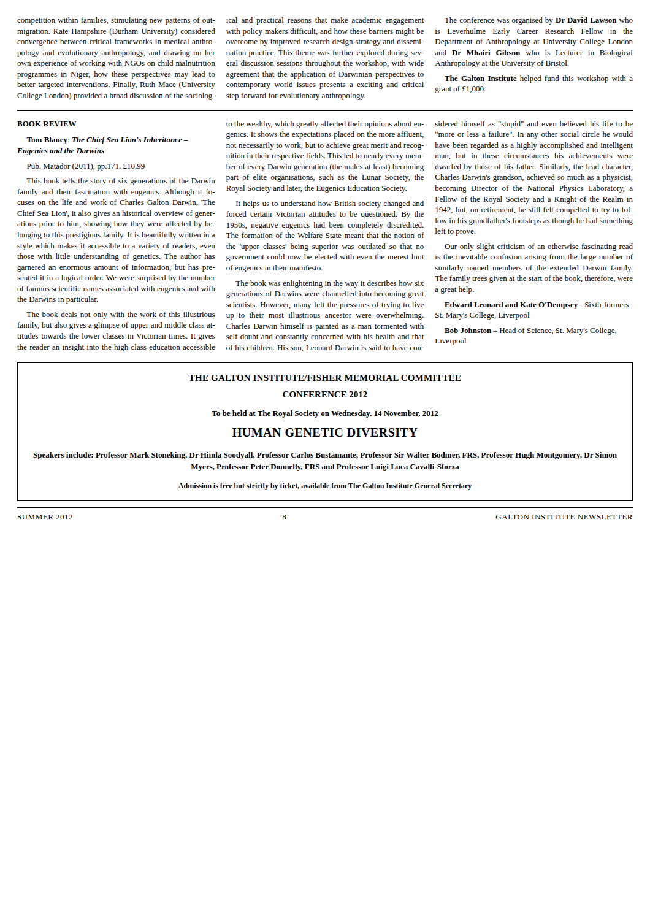competition within families, stimulating new patterns of out-migration. Kate Hampshire (Durham University) considered convergence between critical frameworks in medical anthropology and evolutionary anthropology, and drawing on her own experience of working with NGOs on child malnutrition programmes in Niger, how these perspectives may lead to better targeted interventions. Finally, Ruth Mace (University College London) provided a broad discussion of the sociological and practical reasons that make academic engagement with policy makers difficult, and how these barriers might be overcome by improved research design strategy and dissemination practice. This theme was further explored during several discussion sessions throughout the workshop, with wide agreement that the application of Darwinian perspectives to contemporary world issues presents a exciting and critical step forward for evolutionary anthropology.
The conference was organised by Dr David Lawson who is Leverhulme Early Career Research Fellow in the Department of Anthropology at University College London and Dr Mhairi Gibson who is Lecturer in Biological Anthropology at the University of Bristol.
The Galton Institute helped fund this workshop with a grant of £1,000.
BOOK REVIEW
Tom Blaney: The Chief Sea Lion's Inheritance – Eugenics and the Darwins
Pub. Matador (2011), pp.171. £10.99
This book tells the story of six generations of the Darwin family and their fascination with eugenics. Although it focuses on the life and work of Charles Galton Darwin, 'The Chief Sea Lion', it also gives an historical overview of generations prior to him, showing how they were affected by belonging to this prestigious family. It is beautifully written in a style which makes it accessible to a variety of readers, even those with little understanding of genetics. The author has garnered an enormous amount of information, but has presented it in a logical order. We were surprised by the number of famous scientific names associated with eugenics and with the Darwins in particular.
The book deals not only with the work of this illustrious family, but also gives a glimpse of upper and middle class attitudes towards the lower classes in Victorian times. It gives the reader an insight into the high class education accessible to the wealthy, which greatly affected their opinions about eugenics. It shows the expectations placed on the more affluent, not necessarily to work, but to achieve great merit and recognition in their respective fields. This led to nearly every member of every Darwin generation (the males at least) becoming part of elite organisations, such as the Lunar Society, the Royal Society and later, the Eugenics Education Society.
It helps us to understand how British society changed and forced certain Victorian attitudes to be questioned. By the 1950s, negative eugenics had been completely discredited. The formation of the Welfare State meant that the notion of the 'upper classes' being superior was outdated so that no government could now be elected with even the merest hint of eugenics in their manifesto.
The book was enlightening in the way it describes how six generations of Darwins were channelled into becoming great scientists. However, many felt the pressures of trying to live up to their most illustrious ancestor were overwhelming. Charles Darwin himself is painted as a man tormented with self-doubt and constantly concerned with his health and that of his children. His son, Leonard Darwin is said to have considered himself as "stupid" and even believed his life to be "more or less a failure". In any other social circle he would have been regarded as a highly accomplished and intelligent man, but in these circumstances his achievements were dwarfed by those of his father. Similarly, the lead character, Charles Darwin's grandson, achieved so much as a physicist, becoming Director of the National Physics Laboratory, a Fellow of the Royal Society and a Knight of the Realm in 1942, but, on retirement, he still felt compelled to try to follow in his grandfather's footsteps as though he had something left to prove.
Our only slight criticism of an otherwise fascinating read is the inevitable confusion arising from the large number of similarly named members of the extended Darwin family. The family trees given at the start of the book, therefore, were a great help.
Edward Leonard and Kate O'Dempsey - Sixth-formers St. Mary's College, Liverpool
Bob Johnston – Head of Science, St. Mary's College, Liverpool
THE GALTON INSTITUTE/FISHER MEMORIAL COMMITTEE
CONFERENCE 2012
To be held at The Royal Society on Wednesday, 14 November, 2012
HUMAN GENETIC DIVERSITY
Speakers include: Professor Mark Stoneking, Dr Himla Soodyall, Professor Carlos Bustamante, Professor Sir Walter Bodmer, FRS, Professor Hugh Montgomery, Dr Simon Myers, Professor Peter Donnelly, FRS and Professor Luigi Luca Cavalli-Sforza
Admission is free but strictly by ticket, available from The Galton Institute General Secretary
Summer 2012
8
Galton Institute Newsletter